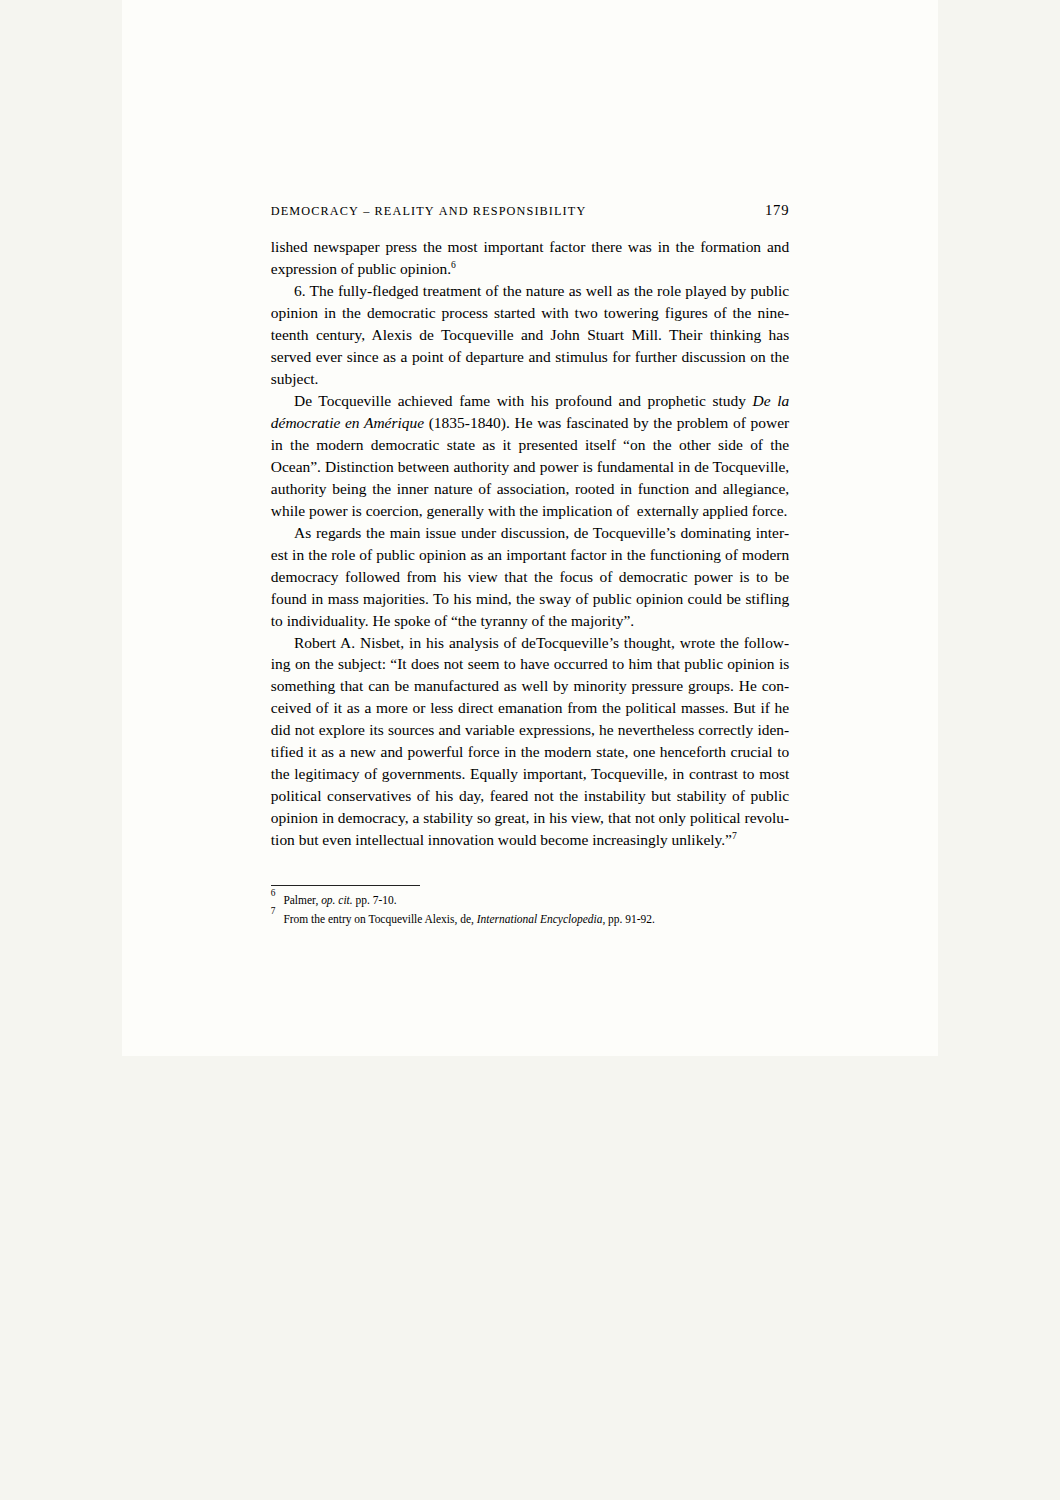Democracy – Reality and Responsibility 179
lished newspaper press the most important factor there was in the formation and expression of public opinion.6
6. The fully-fledged treatment of the nature as well as the role played by public opinion in the democratic process started with two towering figures of the nineteenth century, Alexis de Tocqueville and John Stuart Mill. Their thinking has served ever since as a point of departure and stimulus for further discussion on the subject.
De Tocqueville achieved fame with his profound and prophetic study De la démocratie en Amérique (1835-1840). He was fascinated by the problem of power in the modern democratic state as it presented itself “on the other side of the Ocean”. Distinction between authority and power is fundamental in de Tocqueville, authority being the inner nature of association, rooted in function and allegiance, while power is coercion, generally with the implication of externally applied force.
As regards the main issue under discussion, de Tocqueville’s dominating interest in the role of public opinion as an important factor in the functioning of modern democracy followed from his view that the focus of democratic power is to be found in mass majorities. To his mind, the sway of public opinion could be stifling to individuality. He spoke of “the tyranny of the majority”.
Robert A. Nisbet, in his analysis of deTocqueville’s thought, wrote the following on the subject: “It does not seem to have occurred to him that public opinion is something that can be manufactured as well by minority pressure groups. He conceived of it as a more or less direct emanation from the political masses. But if he did not explore its sources and variable expressions, he nevertheless correctly identified it as a new and powerful force in the modern state, one henceforth crucial to the legitimacy of governments. Equally important, Tocqueville, in contrast to most political conservatives of his day, feared not the instability but stability of public opinion in democracy, a stability so great, in his view, that not only political revolution but even intellectual innovation would become increasingly unlikely.”7
6Palmer, op. cit. pp. 7-10.
7From the entry on Tocqueville Alexis, de, International Encyclopedia, pp. 91-92.